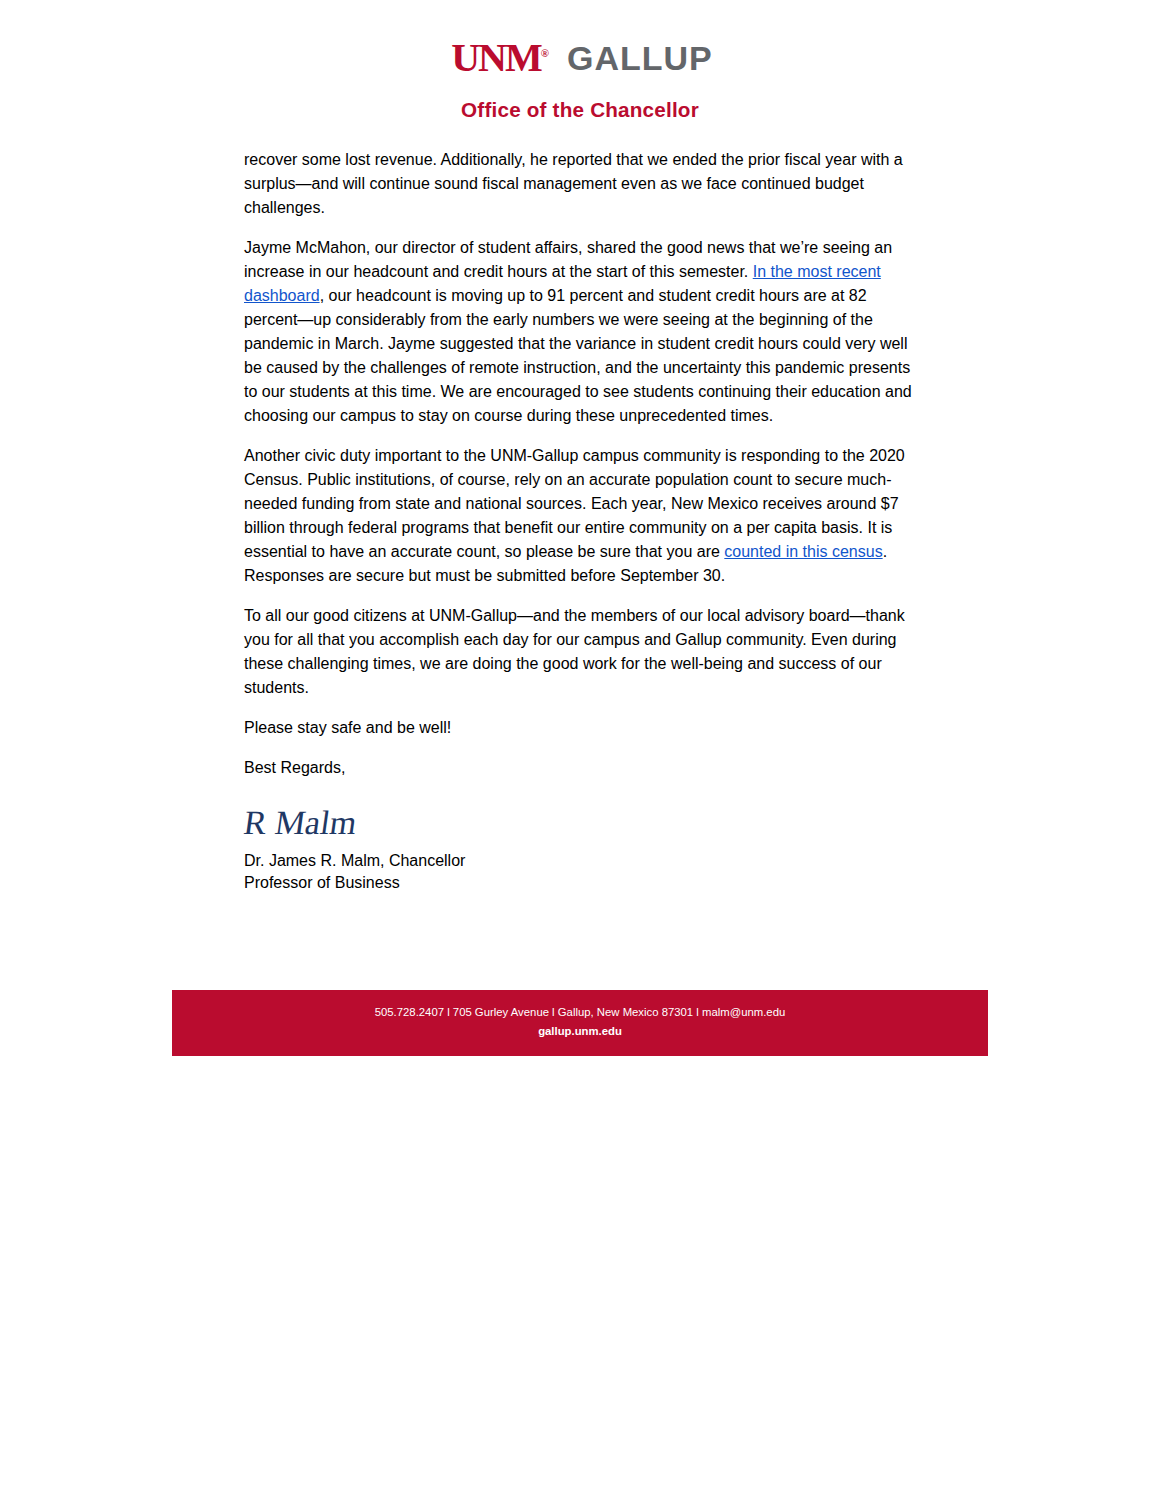UNM® GALLUP
Office of the Chancellor
recover some lost revenue. Additionally, he reported that we ended the prior fiscal year with a surplus—and will continue sound fiscal management even as we face continued budget challenges.
Jayme McMahon, our director of student affairs, shared the good news that we’re seeing an increase in our headcount and credit hours at the start of this semester. In the most recent dashboard, our headcount is moving up to 91 percent and student credit hours are at 82 percent—up considerably from the early numbers we were seeing at the beginning of the pandemic in March. Jayme suggested that the variance in student credit hours could very well be caused by the challenges of remote instruction, and the uncertainty this pandemic presents to our students at this time. We are encouraged to see students continuing their education and choosing our campus to stay on course during these unprecedented times.
Another civic duty important to the UNM-Gallup campus community is responding to the 2020 Census. Public institutions, of course, rely on an accurate population count to secure much-needed funding from state and national sources. Each year, New Mexico receives around $7 billion through federal programs that benefit our entire community on a per capita basis. It is essential to have an accurate count, so please be sure that you are counted in this census. Responses are secure but must be submitted before September 30.
To all our good citizens at UNM-Gallup—and the members of our local advisory board—thank you for all that you accomplish each day for our campus and Gallup community. Even during these challenging times, we are doing the good work for the well-being and success of our students.
Please stay safe and be well!
Best Regards,
R Malm
Dr. James R. Malm, Chancellor
Professor of Business
505.728.2407 l 705 Gurley Avenue l Gallup, New Mexico 87301 l malm@unm.edu
gallup.unm.edu